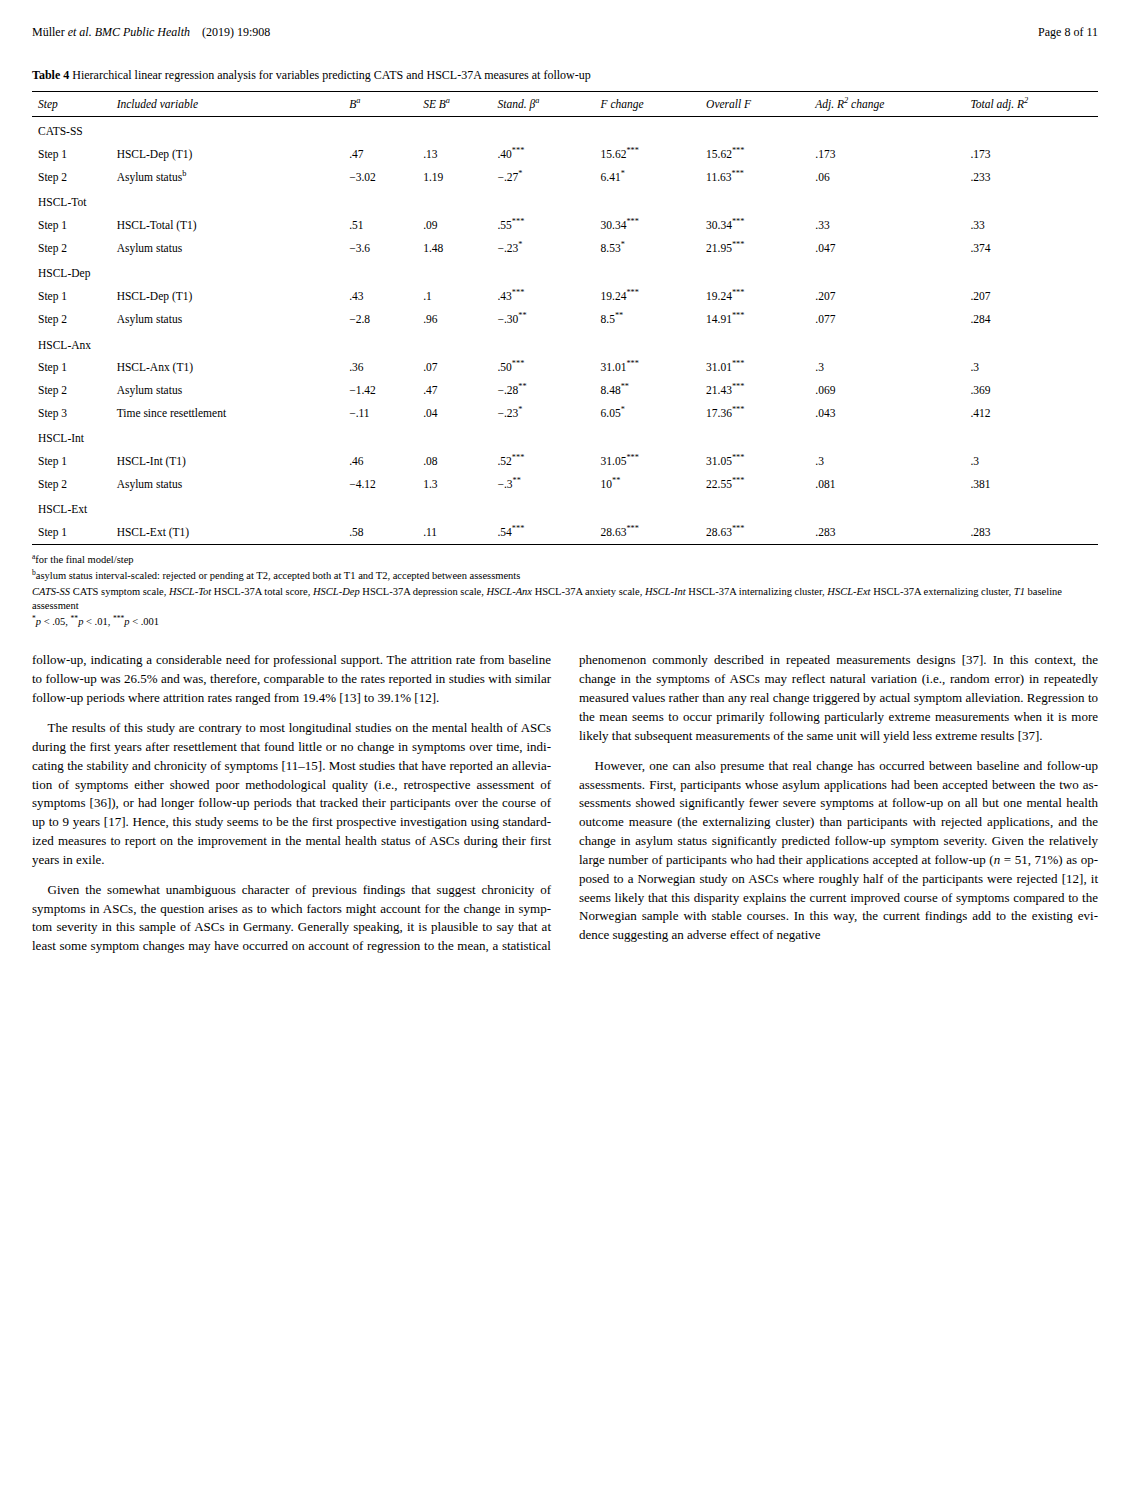Müller et al. BMC Public Health (2019) 19:908
Page 8 of 11
Table 4 Hierarchical linear regression analysis for variables predicting CATS and HSCL-37A measures at follow-up
| Step | Included variable | B a | SE B a | Stand. β a | F change | Overall F | Adj. R 2 change | Total adj. R 2 |
| --- | --- | --- | --- | --- | --- | --- | --- | --- |
| CATS-SS |
| Step 1 | HSCL-Dep (T1) | .47 | .13 | .40 *** | 15.62 *** | 15.62 *** | .173 | .173 |
| Step 2 | Asylum status b | −3.02 | 1.19 | −.27 * | 6.41 * | 11.63 *** | .06 | .233 |
| HSCL-Tot |
| Step 1 | HSCL-Total (T1) | .51 | .09 | .55 *** | 30.34 *** | 30.34 *** | .33 | .33 |
| Step 2 | Asylum status | −3.6 | 1.48 | −.23 * | 8.53 * | 21.95 *** | .047 | .374 |
| HSCL-Dep |
| Step 1 | HSCL-Dep (T1) | .43 | .1 | .43 *** | 19.24 *** | 19.24 *** | .207 | .207 |
| Step 2 | Asylum status | −2.8 | .96 | −.30 ** | 8.5 ** | 14.91 *** | .077 | .284 |
| HSCL-Anx |
| Step 1 | HSCL-Anx (T1) | .36 | .07 | .50 *** | 31.01 *** | 31.01 *** | .3 | .3 |
| Step 2 | Asylum status | −1.42 | .47 | −.28 ** | 8.48 ** | 21.43 *** | .069 | .369 |
| Step 3 | Time since resettlement | −.11 | .04 | −.23 * | 6.05 * | 17.36 *** | .043 | .412 |
| HSCL-Int |
| Step 1 | HSCL-Int (T1) | .46 | .08 | .52 *** | 31.05 *** | 31.05 *** | .3 | .3 |
| Step 2 | Asylum status | −4.12 | 1.3 | −.3 ** | 10 ** | 22.55 *** | .081 | .381 |
| HSCL-Ext |
| Step 1 | HSCL-Ext (T1) | .58 | .11 | .54 *** | 28.63 *** | 28.63 *** | .283 | .283 |
afor the final model/step
basylum status interval-scaled: rejected or pending at T2, accepted both at T1 and T2, accepted between assessments
CATS-SS CATS symptom scale, HSCL-Tot HSCL-37A total score, HSCL-Dep HSCL-37A depression scale, HSCL-Anx HSCL-37A anxiety scale, HSCL-Int HSCL-37A internalizing cluster, HSCL-Ext HSCL-37A externalizing cluster, T1 baseline assessment
*p < .05, **p < .01, ***p < .001
follow-up, indicating a considerable need for professional support. The attrition rate from baseline to follow-up was 26.5% and was, therefore, comparable to the rates reported in studies with similar follow-up periods where attrition rates ranged from 19.4% [13] to 39.1% [12].
The results of this study are contrary to most longitudinal studies on the mental health of ASCs during the first years after resettlement that found little or no change in symptoms over time, indicating the stability and chronicity of symptoms [11–15]. Most studies that have reported an alleviation of symptoms either showed poor methodological quality (i.e., retrospective assessment of symptoms [36]), or had longer follow-up periods that tracked their participants over the course of up to 9 years [17]. Hence, this study seems to be the first prospective investigation using standardized measures to report on the improvement in the mental health status of ASCs during their first years in exile.
Given the somewhat unambiguous character of previous findings that suggest chronicity of symptoms in ASCs, the question arises as to which factors might account for the change in symptom severity in this sample of ASCs in Germany. Generally speaking, it is plausible to say that at least some symptom changes may have occurred on account of regression to the mean, a statistical phenomenon commonly described in repeated measurements designs [37]. In this context, the change in the symptoms of ASCs may reflect natural variation (i.e., random error) in repeatedly measured values rather than any real change triggered by actual symptom alleviation. Regression to the mean seems to occur primarily following particularly extreme measurements when it is more likely that subsequent measurements of the same unit will yield less extreme results [37].
However, one can also presume that real change has occurred between baseline and follow-up assessments. First, participants whose asylum applications had been accepted between the two assessments showed significantly fewer severe symptoms at follow-up on all but one mental health outcome measure (the externalizing cluster) than participants with rejected applications, and the change in asylum status significantly predicted follow-up symptom severity. Given the relatively large number of participants who had their applications accepted at follow-up (n = 51, 71%) as opposed to a Norwegian study on ASCs where roughly half of the participants were rejected [12], it seems likely that this disparity explains the current improved course of symptoms compared to the Norwegian sample with stable courses. In this way, the current findings add to the existing evidence suggesting an adverse effect of negative